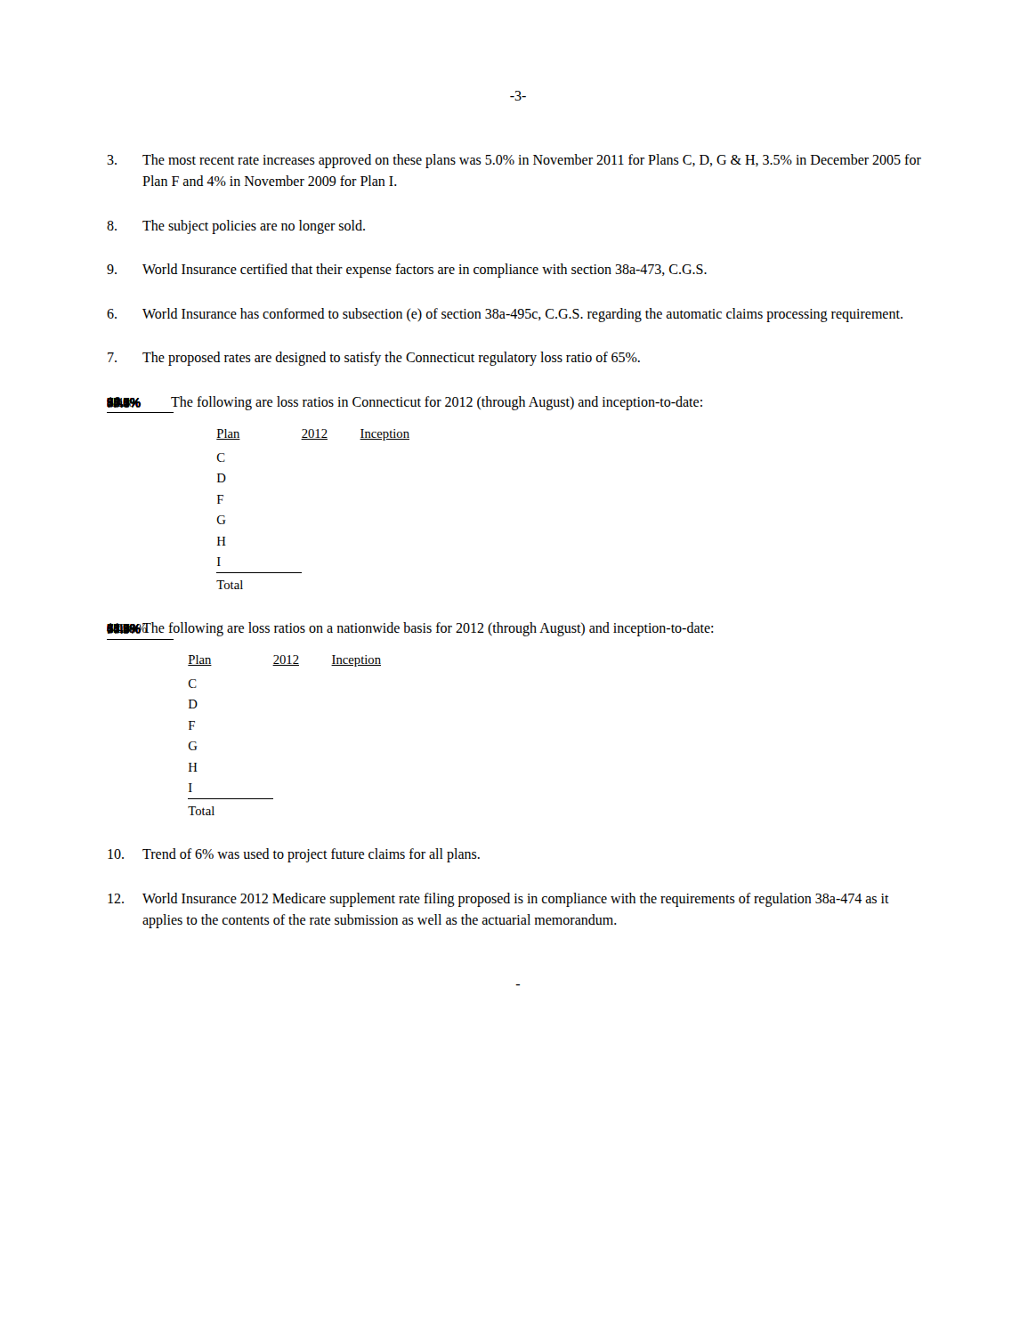-3-
3. The most recent rate increases approved on these plans was 5.0% in November 2011 for Plans C, D, G & H, 3.5% in December 2005 for Plan F and 4% in November 2009 for Plan I.
8. The subject policies are no longer sold.
9. World Insurance certified that their expense factors are in compliance with section 38a-473, C.G.S.
6. World Insurance has conformed to subsection (e) of section 38a-495c, C.G.S. regarding the automatic claims processing requirement.
7. The proposed rates are designed to satisfy the Connecticut regulatory loss ratio of 65%.
10. The following are loss ratios in Connecticut for 2012 (through August) and inception-to-date:
| Plan | 2012 | Inception |
| --- | --- | --- |
| C | 67.1% | 82.2% |
| D | 91.7% | 75.0% |
| F | 90.1% | 74.2% |
| G | 75.6% | 55.8% |
| H | 7.4% | 85.0% |
| I | n/a | 68.4% |
| Total | 83.6% | 77.1% |
11. The following are loss ratios on a nationwide basis for 2012 (through August) and inception-to-date:
| Plan | 2012 | Inception |
| --- | --- | --- |
| C | 41.9% | 74.4% |
| D | 84.3% | 77.7% |
| F | 60.7% | 61.1% |
| G | 150.8% | 68.0% |
| H | 7.4% | 87.3% |
| I | 0.0% | 63.6% |
| Total | 57.3% | 76.0% |
10. Trend of 6% was used to project future claims for all plans.
12. World Insurance 2012 Medicare supplement rate filing proposed is in compliance with the requirements of regulation 38a-474 as it applies to the contents of the rate submission as well as the actuarial memorandum.
-